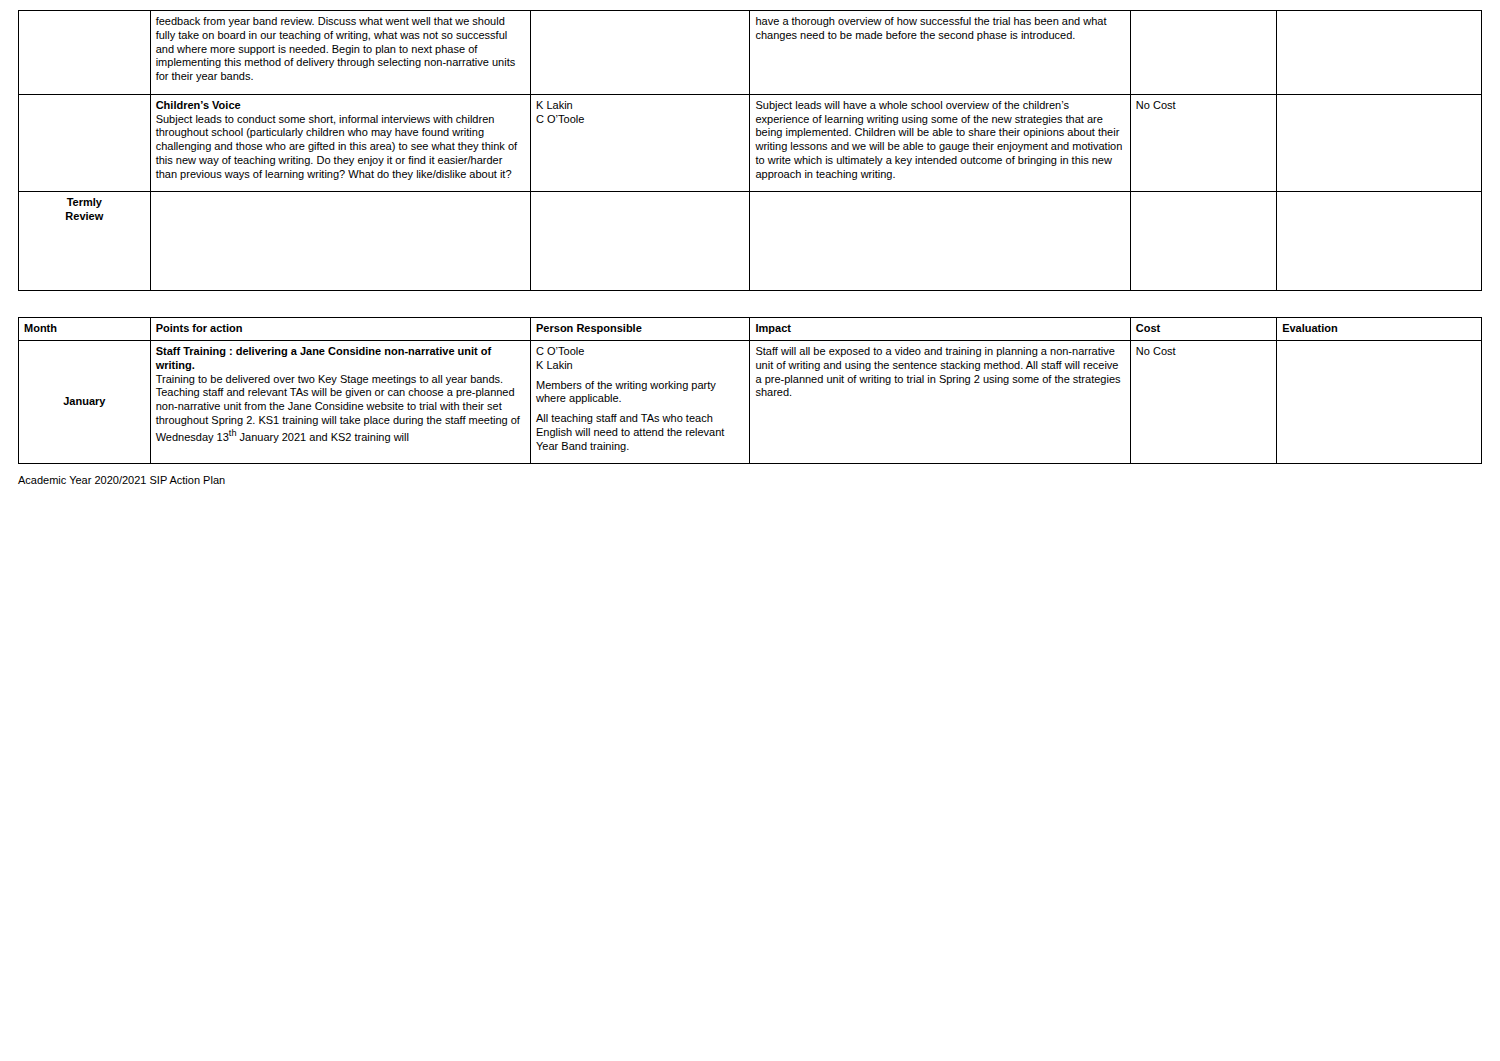| | feedback from year band review. Discuss what went well that we should fully take on board in our teaching of writing, what was not so successful and where more support is needed. Begin to plan to next phase of implementing this method of delivery through selecting non-narrative units for their year bands. | | have a thorough overview of how successful the trial has been and what changes need to be made before the second phase is introduced. | | |
| | Children’s Voice Subject leads to conduct some short, informal interviews with children throughout school (particularly children who may have found writing challenging and those who are gifted in this area) to see what they think of this new way of teaching writing. Do they enjoy it or find it easier/harder than previous ways of learning writing? What do they like/dislike about it? | K Lakin C O’Toole | Subject leads will have a whole school overview of the children’s experience of learning writing using some of the new strategies that are being implemented. Children will be able to share their opinions about their writing lessons and we will be able to gauge their enjoyment and motivation to write which is ultimately a key intended outcome of bringing in this new approach in teaching writing. | No Cost | |
| Termly Review | | | | | |
| Month | Points for action | Person Responsible | Impact | Cost | Evaluation |
| --- | --- | --- | --- | --- | --- |
| January | Staff Training : delivering a Jane Considine non-narrative unit of writing. Training to be delivered over two Key Stage meetings to all year bands. Teaching staff and relevant TAs will be given or can choose a pre-planned non-narrative unit from the Jane Considine website to trial with their set throughout Spring 2. KS1 training will take place during the staff meeting of Wednesday 13 th January 2021 and KS2 training will | C O’Toole K Lakin Members of the writing working party where applicable. All teaching staff and TAs who teach English will need to attend the relevant Year Band training. | Staff will all be exposed to a video and training in planning a non-narrative unit of writing and using the sentence stacking method. All staff will receive a pre-planned unit of writing to trial in Spring 2 using some of the strategies shared. | No Cost | |
Academic Year 2020/2021 SIP Action Plan